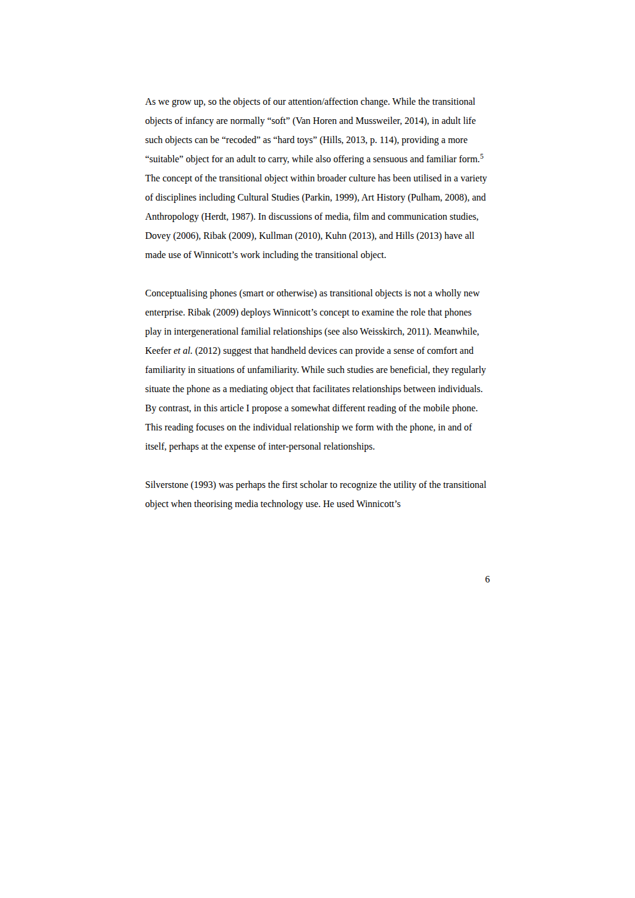As we grow up, so the objects of our attention/affection change. While the transitional objects of infancy are normally “soft” (Van Horen and Mussweiler, 2014), in adult life such objects can be “recoded” as “hard toys” (Hills, 2013, p. 114), providing a more “suitable” object for an adult to carry, while also offering a sensuous and familiar form.5 The concept of the transitional object within broader culture has been utilised in a variety of disciplines including Cultural Studies (Parkin, 1999), Art History (Pulham, 2008), and Anthropology (Herdt, 1987). In discussions of media, film and communication studies, Dovey (2006), Ribak (2009), Kullman (2010), Kuhn (2013), and Hills (2013) have all made use of Winnicott’s work including the transitional object.
Conceptualising phones (smart or otherwise) as transitional objects is not a wholly new enterprise. Ribak (2009) deploys Winnicott’s concept to examine the role that phones play in intergenerational familial relationships (see also Weisskirch, 2011). Meanwhile, Keefer et al. (2012) suggest that handheld devices can provide a sense of comfort and familiarity in situations of unfamiliarity. While such studies are beneficial, they regularly situate the phone as a mediating object that facilitates relationships between individuals. By contrast, in this article I propose a somewhat different reading of the mobile phone. This reading focuses on the individual relationship we form with the phone, in and of itself, perhaps at the expense of inter-personal relationships.
Silverstone (1993) was perhaps the first scholar to recognize the utility of the transitional object when theorising media technology use. He used Winnicott’s
6